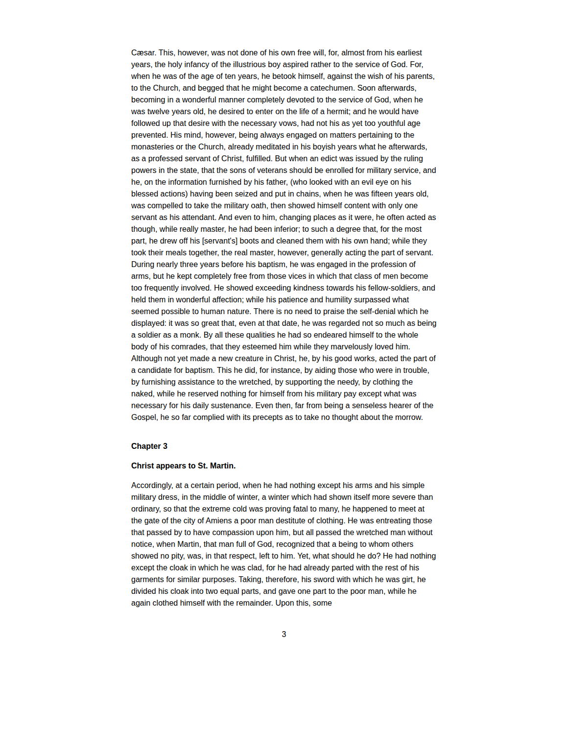Cæsar. This, however, was not done of his own free will, for, almost from his earliest years, the holy infancy of the illustrious boy aspired rather to the service of God. For, when he was of the age of ten years, he betook himself, against the wish of his parents, to the Church, and begged that he might become a catechumen. Soon afterwards, becoming in a wonderful manner completely devoted to the service of God, when he was twelve years old, he desired to enter on the life of a hermit; and he would have followed up that desire with the necessary vows, had not his as yet too youthful age prevented. His mind, however, being always engaged on matters pertaining to the monasteries or the Church, already meditated in his boyish years what he afterwards, as a professed servant of Christ, fulfilled. But when an edict was issued by the ruling powers in the state, that the sons of veterans should be enrolled for military service, and he, on the information furnished by his father, (who looked with an evil eye on his blessed actions) having been seized and put in chains, when he was fifteen years old, was compelled to take the military oath, then showed himself content with only one servant as his attendant. And even to him, changing places as it were, he often acted as though, while really master, he had been inferior; to such a degree that, for the most part, he drew off his [servant's] boots and cleaned them with his own hand; while they took their meals together, the real master, however, generally acting the part of servant. During nearly three years before his baptism, he was engaged in the profession of arms, but he kept completely free from those vices in which that class of men become too frequently involved. He showed exceeding kindness towards his fellow-soldiers, and held them in wonderful affection; while his patience and humility surpassed what seemed possible to human nature. There is no need to praise the self-denial which he displayed: it was so great that, even at that date, he was regarded not so much as being a soldier as a monk. By all these qualities he had so endeared himself to the whole body of his comrades, that they esteemed him while they marvelously loved him. Although not yet made a new creature in Christ, he, by his good works, acted the part of a candidate for baptism. This he did, for instance, by aiding those who were in trouble, by furnishing assistance to the wretched, by supporting the needy, by clothing the naked, while he reserved nothing for himself from his military pay except what was necessary for his daily sustenance. Even then, far from being a senseless hearer of the Gospel, he so far complied with its precepts as to take no thought about the morrow.
Chapter 3
Christ appears to St. Martin.
Accordingly, at a certain period, when he had nothing except his arms and his simple military dress, in the middle of winter, a winter which had shown itself more severe than ordinary, so that the extreme cold was proving fatal to many, he happened to meet at the gate of the city of Amiens a poor man destitute of clothing. He was entreating those that passed by to have compassion upon him, but all passed the wretched man without notice, when Martin, that man full of God, recognized that a being to whom others showed no pity, was, in that respect, left to him. Yet, what should he do? He had nothing except the cloak in which he was clad, for he had already parted with the rest of his garments for similar purposes. Taking, therefore, his sword with which he was girt, he divided his cloak into two equal parts, and gave one part to the poor man, while he again clothed himself with the remainder. Upon this, some
3